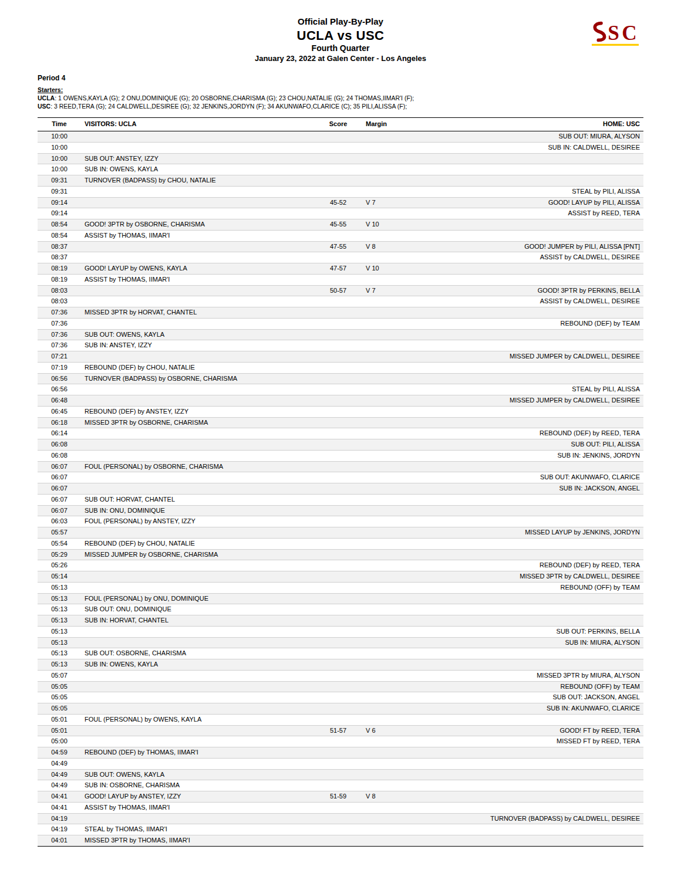S C
Official Play-By-Play
UCLA vs USC
Fourth Quarter
January 23, 2022 at Galen Center - Los Angeles
Period 4
Starters:
UCLA: 1 OWENS,KAYLA (G); 2 ONU,DOMINIQUE (G); 20 OSBORNE,CHARISMA (G); 23 CHOU,NATALIE (G); 24 THOMAS,IIMAR'I (F);
USC: 3 REED,TERA (G); 24 CALDWELL,DESIREE (G); 32 JENKINS,JORDYN (F); 34 AKUNWAFO,CLARICE (C); 35 PILI,ALISSA (F);
| Time | VISITORS: UCLA | Score | Margin | HOME: USC |
| --- | --- | --- | --- | --- |
| 10:00 | | | | SUB OUT: MIURA, ALYSON |
| 10:00 | | | | SUB IN: CALDWELL, DESIREE |
| 10:00 | SUB OUT: ANSTEY, IZZY | | | |
| 10:00 | SUB IN: OWENS, KAYLA | | | |
| 09:31 | TURNOVER (BADPASS) by CHOU, NATALIE | | | |
| 09:31 | | | | STEAL by PILI, ALISSA |
| 09:14 | | 45-52 | V 7 | GOOD! LAYUP by PILI, ALISSA |
| 09:14 | | | | ASSIST by REED, TERA |
| 08:54 | GOOD! 3PTR by OSBORNE, CHARISMA | 45-55 | V 10 | |
| 08:54 | ASSIST by THOMAS, IIMAR'I | | | |
| 08:37 | | 47-55 | V 8 | GOOD! JUMPER by PILI, ALISSA [PNT] |
| 08:37 | | | | ASSIST by CALDWELL, DESIREE |
| 08:19 | GOOD! LAYUP by OWENS, KAYLA | 47-57 | V 10 | |
| 08:19 | ASSIST by THOMAS, IIMAR'I | | | |
| 08:03 | | 50-57 | V 7 | GOOD! 3PTR by PERKINS, BELLA |
| 08:03 | | | | ASSIST by CALDWELL, DESIREE |
| 07:36 | MISSED 3PTR by HORVAT, CHANTEL | | | |
| 07:36 | | | | REBOUND (DEF) by TEAM |
| 07:36 | SUB OUT: OWENS, KAYLA | | | |
| 07:36 | SUB IN: ANSTEY, IZZY | | | |
| 07:21 | | | | MISSED JUMPER by CALDWELL, DESIREE |
| 07:19 | REBOUND (DEF) by CHOU, NATALIE | | | |
| 06:56 | TURNOVER (BADPASS) by OSBORNE, CHARISMA | | | |
| 06:56 | | | | STEAL by PILI, ALISSA |
| 06:48 | | | | MISSED JUMPER by CALDWELL, DESIREE |
| 06:45 | REBOUND (DEF) by ANSTEY, IZZY | | | |
| 06:18 | MISSED 3PTR by OSBORNE, CHARISMA | | | |
| 06:14 | | | | REBOUND (DEF) by REED, TERA |
| 06:08 | | | | SUB OUT: PILI, ALISSA |
| 06:08 | | | | SUB IN: JENKINS, JORDYN |
| 06:07 | FOUL (PERSONAL) by OSBORNE, CHARISMA | | | |
| 06:07 | | | | SUB OUT: AKUNWAFO, CLARICE |
| 06:07 | | | | SUB IN: JACKSON, ANGEL |
| 06:07 | SUB OUT: HORVAT, CHANTEL | | | |
| 06:07 | SUB IN: ONU, DOMINIQUE | | | |
| 06:03 | FOUL (PERSONAL) by ANSTEY, IZZY | | | |
| 05:57 | | | | MISSED LAYUP by JENKINS, JORDYN |
| 05:54 | REBOUND (DEF) by CHOU, NATALIE | | | |
| 05:29 | MISSED JUMPER by OSBORNE, CHARISMA | | | |
| 05:26 | | | | REBOUND (DEF) by REED, TERA |
| 05:14 | | | | MISSED 3PTR by CALDWELL, DESIREE |
| 05:13 | | | | REBOUND (OFF) by TEAM |
| 05:13 | FOUL (PERSONAL) by ONU, DOMINIQUE | | | |
| 05:13 | SUB OUT: ONU, DOMINIQUE | | | |
| 05:13 | SUB IN: HORVAT, CHANTEL | | | |
| 05:13 | | | | SUB OUT: PERKINS, BELLA |
| 05:13 | | | | SUB IN: MIURA, ALYSON |
| 05:13 | SUB OUT: OSBORNE, CHARISMA | | | |
| 05:13 | SUB IN: OWENS, KAYLA | | | |
| 05:07 | | | | MISSED 3PTR by MIURA, ALYSON |
| 05:05 | | | | REBOUND (OFF) by TEAM |
| 05:05 | | | | SUB OUT: JACKSON, ANGEL |
| 05:05 | | | | SUB IN: AKUNWAFO, CLARICE |
| 05:01 | FOUL (PERSONAL) by OWENS, KAYLA | | | |
| 05:01 | | 51-57 | V 6 | GOOD! FT by REED, TERA |
| 05:00 | | | | MISSED FT by REED, TERA |
| 04:59 | REBOUND (DEF) by THOMAS, IIMAR'I | | | |
| 04:49 | | | | |
| 04:49 | SUB OUT: OWENS, KAYLA | | | |
| 04:49 | SUB IN: OSBORNE, CHARISMA | | | |
| 04:41 | GOOD! LAYUP by ANSTEY, IZZY | 51-59 | V 8 | |
| 04:41 | ASSIST by THOMAS, IIMAR'I | | | |
| 04:19 | | | | TURNOVER (BADPASS) by CALDWELL, DESIREE |
| 04:19 | STEAL by THOMAS, IIMAR'I | | | |
| 04:01 | MISSED 3PTR by THOMAS, IIMAR'I | | | |